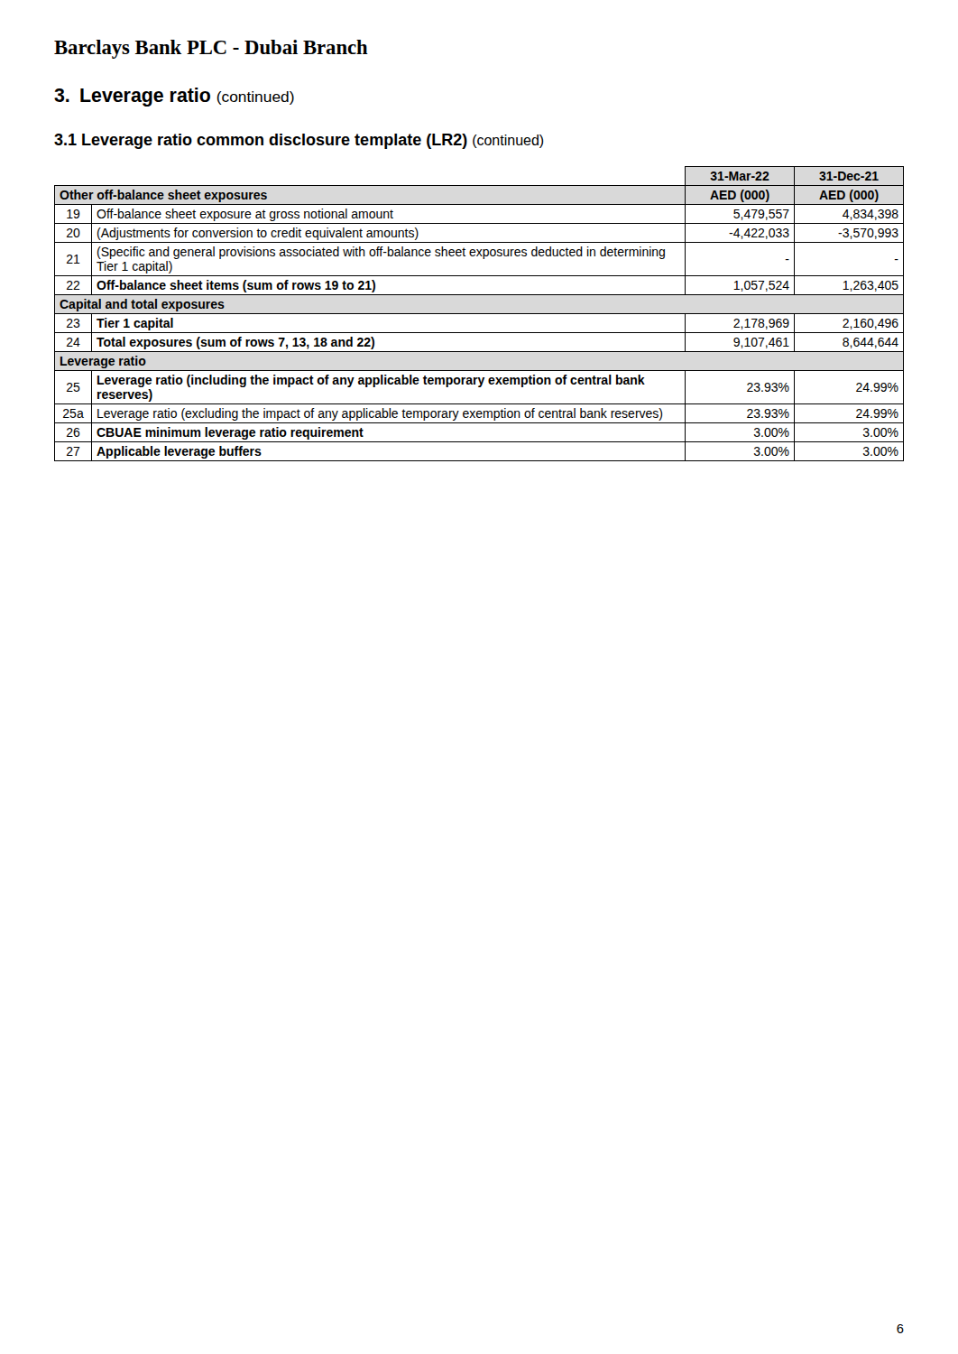Barclays Bank PLC - Dubai Branch
3. Leverage ratio (continued)
3.1 Leverage ratio common disclosure template (LR2) (continued)
| | | 31-Mar-22 | 31-Dec-21 |
| Other off-balance sheet exposures | AED (000) | AED (000) |
| 19 | Off-balance sheet exposure at gross notional amount | 5,479,557 | 4,834,398 |
| 20 | (Adjustments for conversion to credit equivalent amounts) | -4,422,033 | -3,570,993 |
| 21 | (Specific and general provisions associated with off-balance sheet exposures deducted in determining Tier 1 capital) | - | - |
| 22 | Off-balance sheet items (sum of rows 19 to 21) | 1,057,524 | 1,263,405 |
| Capital and total exposures |
| 23 | Tier 1 capital | 2,178,969 | 2,160,496 |
| 24 | Total exposures (sum of rows 7, 13, 18 and 22) | 9,107,461 | 8,644,644 |
| Leverage ratio |
| 25 | Leverage ratio (including the impact of any applicable temporary exemption of central bank reserves) | 23.93% | 24.99% |
| 25a | Leverage ratio (excluding the impact of any applicable temporary exemption of central bank reserves) | 23.93% | 24.99% |
| 26 | CBUAE minimum leverage ratio requirement | 3.00% | 3.00% |
| 27 | Applicable leverage buffers | 3.00% | 3.00% |
6